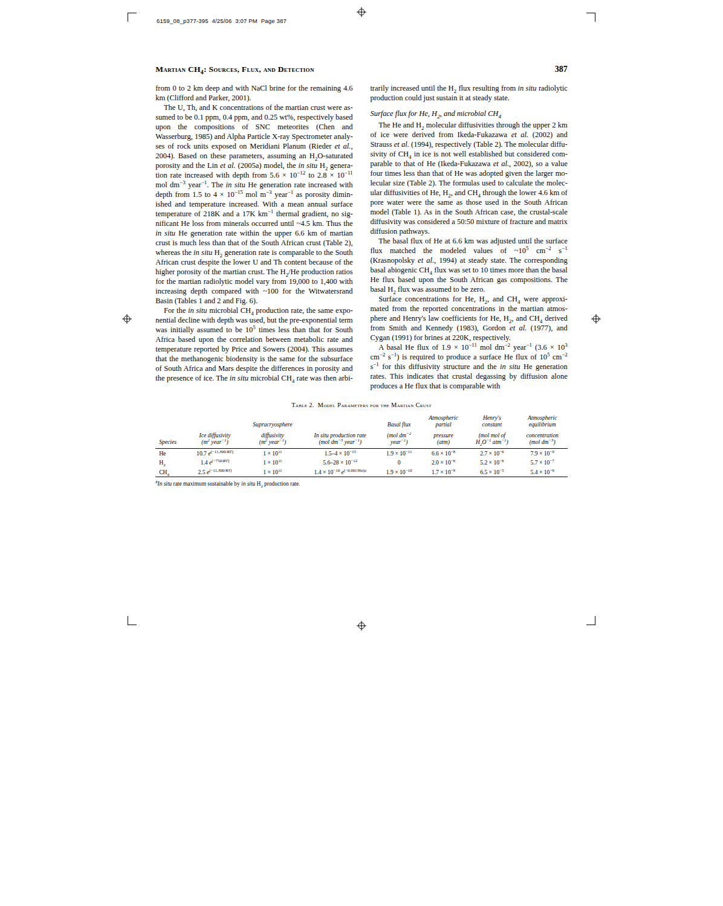6159_08_p377-395 4/25/06 3:07 PM Page 387
Martian CH4: Sources, Flux, and Detection 387
from 0 to 2 km deep and with NaCl brine for the remaining 4.6 km (Clifford and Parker, 2001).
The U, Th, and K concentrations of the martian crust were assumed to be 0.1 ppm, 0.4 ppm, and 0.25 wt%, respectively based upon the compositions of SNC meteorites (Chen and Wasserburg, 1985) and Alpha Particle X-ray Spectrometer analyses of rock units exposed on Meridiani Planum (Rieder et al., 2004). Based on these parameters, assuming an H2O-saturated porosity and the Lin et al. (2005a) model, the in situ H2 generation rate increased with depth from 5.6 × 10−12 to 2.8 × 10−11 mol dm−3 year−1. The in situ He generation rate increased with depth from 1.5 to 4 × 10−15 mol m−3 year−1 as porosity diminished and temperature increased. With a mean annual surface temperature of 218K and a 17K km−1 thermal gradient, no significant He loss from minerals occurred until ~4.5 km. Thus the in situ He generation rate within the upper 6.6 km of martian crust is much less than that of the South African crust (Table 2), whereas the in situ H2 generation rate is comparable to the South African crust despite the lower U and Th content because of the higher porosity of the martian crust. The H2/He production ratios for the martian radiolytic model vary from 19,000 to 1,400 with increasing depth compared with ~100 for the Witwatersrand Basin (Tables 1 and 2 and Fig. 6).
For the in situ microbial CH4 production rate, the same exponential decline with depth was used, but the pre-exponential term was initially assumed to be 105 times less than that for South Africa based upon the correlation between metabolic rate and temperature reported by Price and Sowers (2004). This assumes that the methanogenic biodensity is the same for the subsurface of South Africa and Mars despite the differences in porosity and the presence of ice. The in situ microbial CH4 rate was then arbitrarily increased until the H2 flux resulting from in situ radiolytic production could just sustain it at steady state.
Surface flux for He, H2, and microbial CH4
The He and H2 molecular diffusivities through the upper 2 km of ice were derived from Ikeda-Fukazawa et al. (2002) and Strauss et al. (1994), respectively (Table 2). The molecular diffusivity of CH4 in ice is not well established but considered comparable to that of He (Ikeda-Fukazawa et al., 2002), so a value four times less than that of He was adopted given the larger molecular size (Table 2). The formulas used to calculate the molecular diffusivities of He, H2, and CH4 through the lower 4.6 km of pore water were the same as those used in the South African model (Table 1). As in the South African case, the crustal-scale diffusivity was considered a 50:50 mixture of fracture and matrix diffusion pathways.
The basal flux of He at 6.6 km was adjusted until the surface flux matched the modeled values of ~105 cm−2 s−1 (Krasnopolsky et al., 1994) at steady state. The corresponding basal abiogenic CH4 flux was set to 10 times more than the basal He flux based upon the South African gas compositions. The basal H2 flux was assumed to be zero.
Surface concentrations for He, H2, and CH4 were approximated from the reported concentrations in the martian atmosphere and Henry's law coefficients for He, H2, and CH4 derived from Smith and Kennedy (1983), Gordon et al. (1977), and Cygan (1991) for brines at 220K, respectively.
A basal He flux of 1.9 × 10−11 mol dm−2 year−1 (3.6 × 103 cm−2 s−1) is required to produce a surface He flux of 105 cm−2 s−1 for this diffusivity structure and the in situ He generation rates. This indicates that crustal degassing by diffusion alone produces a He flux that is comparable with
Table 2. Model Parameters for the Martian Crust
| | | Supracryosphere | | Basal flux | Atmospheric partial | Henry's constant | Atmospheric equilibrium |
| --- | --- | --- | --- | --- | --- | --- | --- |
| Species | Ice diffusivity (m 2 year −1 ) | diffusivity (m 2 year −1 ) | In situ production rate (mol dm −3 year −1 ) | (mol dm −2 year −1 ) | pressure (atm) | (mol mol of H 2 O −1 atm −1 ) | concentration (mol dm −3 ) |
| He | 10.7 e (−11,300/ RT ) | 1 × 10 11 | 1.5–4 × 10 −15 | 1.9 × 10 −11 | 6.6 × 10 −8 | 2.7 × 10 −6 | 7.9 × 10 −9 |
| H 2 | 1.4 e (−750/ RT ) | 1 × 10 11 | 5.6–28 × 10 −12 | 0 | 2.0 × 10 −6 | 5.2 × 10 −6 | 5.7 × 10 −7 |
| CH 4 | 2.5 e (−11,300/ RT ) | 1 × 10 11 | 1.4 × 10 −10 e (−0.00136z)a | 1.9 × 10 −10 | 1.7 × 10 −9 | 6.5 × 10 −5 | 5.4 × 10 −9 |
aIn situ rate maximum sustainable by in situ H2 production rate.